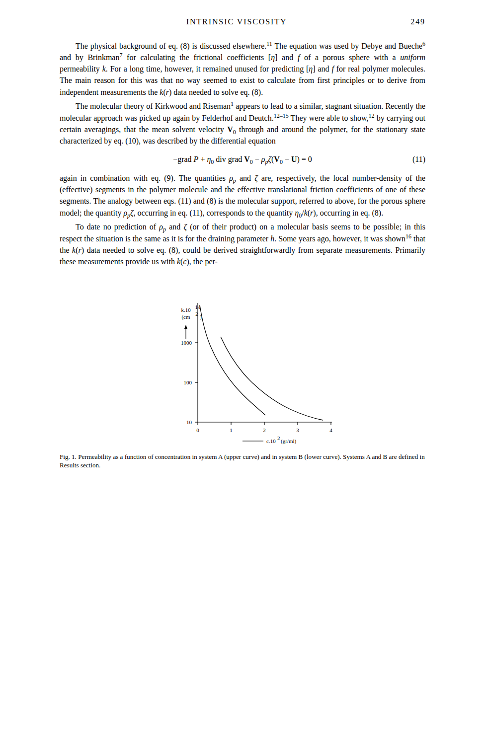INTRINSIC VISCOSITY 249
The physical background of eq. (8) is discussed elsewhere.11 The equation was used by Debye and Bueche6 and by Brinkman7 for calculating the frictional coefficients [η] and f of a porous sphere with a uniform permeability k. For a long time, however, it remained unused for predicting [η] and f for real polymer molecules. The main reason for this was that no way seemed to exist to calculate from first principles or to derive from independent measurements the k(r) data needed to solve eq. (8).
The molecular theory of Kirkwood and Riseman1 appears to lead to a similar, stagnant situation. Recently the molecular approach was picked up again by Felderhof and Deutch.12–15 They were able to show,12 by carrying out certain averagings, that the mean solvent velocity V0 through and around the polymer, for the stationary state characterized by eq. (10), was described by the differential equation
−grad P + η0 div grad V0 − ρpζ(V0 − U) = 0 (11)
again in combination with eq. (9). The quantities ρp and ζ are, respectively, the local number-density of the (effective) segments in the polymer molecule and the effective translational friction coefficients of one of these segments. The analogy between eqs. (11) and (8) is the molecular support, referred to above, for the porous sphere model; the quantity ρpζ, occurring in eq. (11), corresponds to the quantity η0/k(r), occurring in eq. (8).
To date no prediction of ρp and ζ (or of their product) on a molecular basis seems to be possible; in this respect the situation is the same as it is for the draining parameter h. Some years ago, however, it was shown16 that the k(r) data needed to solve eq. (8), could be derived straightforwardly from separate measurements. Primarily these measurements provide us with k(c), the per-
10 100 1000 k.10 14 (cm 2 ) 0 1 2 3 4 c.10 2 (gr/ml)
Fig. 1. Permeability as a function of concentration in system A (upper curve) and in system B (lower curve). Systems A and B are defined in Results section.